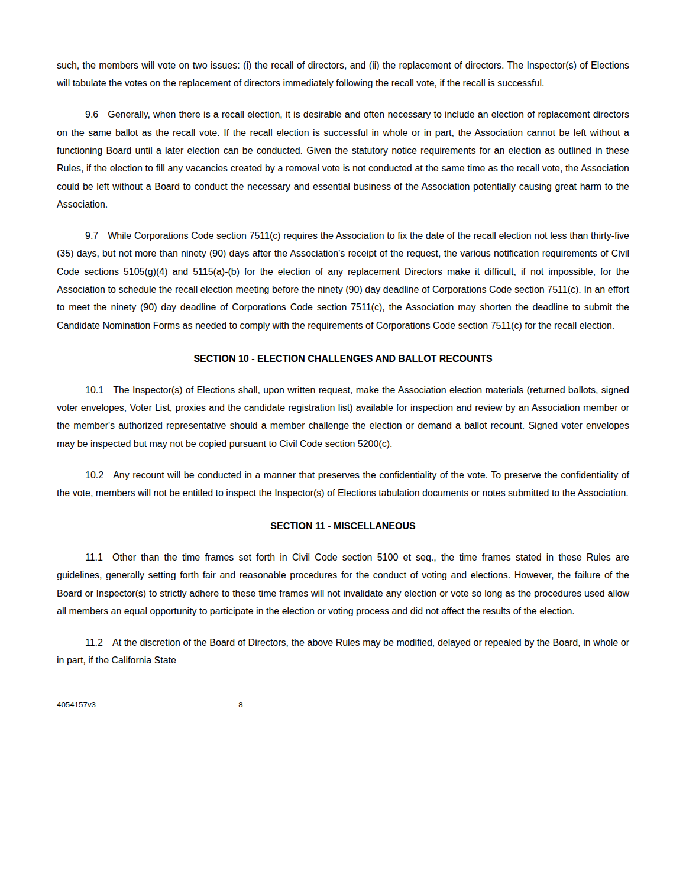such, the members will vote on two issues: (i) the recall of directors, and (ii) the replacement of directors. The Inspector(s) of Elections will tabulate the votes on the replacement of directors immediately following the recall vote, if the recall is successful.
9.6 Generally, when there is a recall election, it is desirable and often necessary to include an election of replacement directors on the same ballot as the recall vote. If the recall election is successful in whole or in part, the Association cannot be left without a functioning Board until a later election can be conducted. Given the statutory notice requirements for an election as outlined in these Rules, if the election to fill any vacancies created by a removal vote is not conducted at the same time as the recall vote, the Association could be left without a Board to conduct the necessary and essential business of the Association potentially causing great harm to the Association.
9.7 While Corporations Code section 7511(c) requires the Association to fix the date of the recall election not less than thirty-five (35) days, but not more than ninety (90) days after the Association's receipt of the request, the various notification requirements of Civil Code sections 5105(g)(4) and 5115(a)-(b) for the election of any replacement Directors make it difficult, if not impossible, for the Association to schedule the recall election meeting before the ninety (90) day deadline of Corporations Code section 7511(c). In an effort to meet the ninety (90) day deadline of Corporations Code section 7511(c), the Association may shorten the deadline to submit the Candidate Nomination Forms as needed to comply with the requirements of Corporations Code section 7511(c) for the recall election.
Section 10 - Election Challenges and Ballot Recounts
10.1 The Inspector(s) of Elections shall, upon written request, make the Association election materials (returned ballots, signed voter envelopes, Voter List, proxies and the candidate registration list) available for inspection and review by an Association member or the member's authorized representative should a member challenge the election or demand a ballot recount. Signed voter envelopes may be inspected but may not be copied pursuant to Civil Code section 5200(c).
10.2 Any recount will be conducted in a manner that preserves the confidentiality of the vote. To preserve the confidentiality of the vote, members will not be entitled to inspect the Inspector(s) of Elections tabulation documents or notes submitted to the Association.
Section 11 - Miscellaneous
11.1 Other than the time frames set forth in Civil Code section 5100 et seq., the time frames stated in these Rules are guidelines, generally setting forth fair and reasonable procedures for the conduct of voting and elections. However, the failure of the Board or Inspector(s) to strictly adhere to these time frames will not invalidate any election or vote so long as the procedures used allow all members an equal opportunity to participate in the election or voting process and did not affect the results of the election.
11.2 At the discretion of the Board of Directors, the above Rules may be modified, delayed or repealed by the Board, in whole or in part, if the California State
4054157v3 8